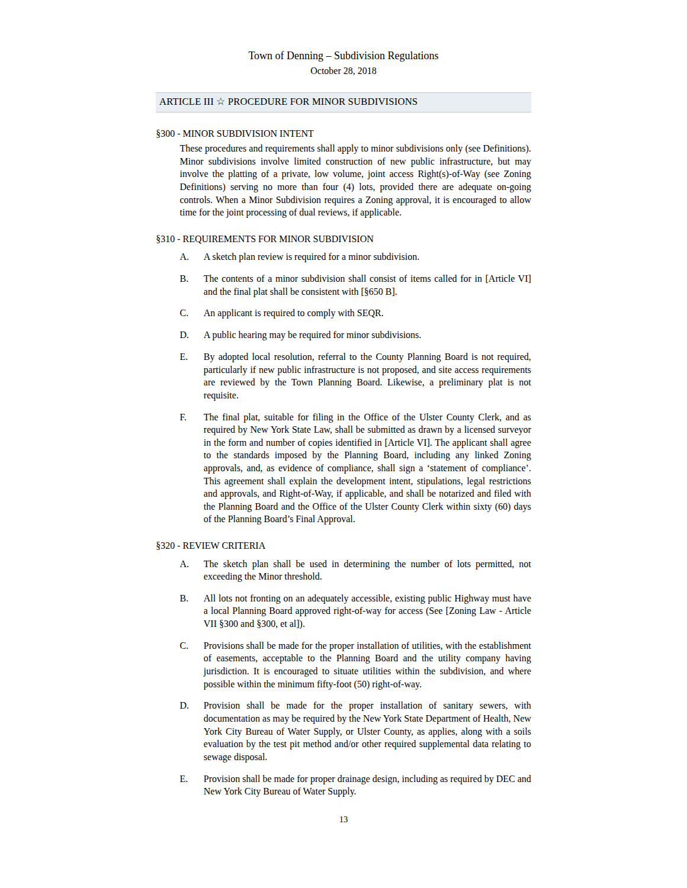Town of Denning – Subdivision Regulations
October 28, 2018
ARTICLE III ☆ PROCEDURE FOR MINOR SUBDIVISIONS
§300 - MINOR SUBDIVISION INTENT
These procedures and requirements shall apply to minor subdivisions only (see Definitions). Minor subdivisions involve limited construction of new public infrastructure, but may involve the platting of a private, low volume, joint access Right(s)-of-Way (see Zoning Definitions) serving no more than four (4) lots, provided there are adequate on-going controls. When a Minor Subdivision requires a Zoning approval, it is encouraged to allow time for the joint processing of dual reviews, if applicable.
§310 - REQUIREMENTS FOR MINOR SUBDIVISION
A. A sketch plan review is required for a minor subdivision.
B. The contents of a minor subdivision shall consist of items called for in [Article VI] and the final plat shall be consistent with [§650 B].
C. An applicant is required to comply with SEQR.
D. A public hearing may be required for minor subdivisions.
E. By adopted local resolution, referral to the County Planning Board is not required, particularly if new public infrastructure is not proposed, and site access requirements are reviewed by the Town Planning Board. Likewise, a preliminary plat is not requisite.
F. The final plat, suitable for filing in the Office of the Ulster County Clerk, and as required by New York State Law, shall be submitted as drawn by a licensed surveyor in the form and number of copies identified in [Article VI]. The applicant shall agree to the standards imposed by the Planning Board, including any linked Zoning approvals, and, as evidence of compliance, shall sign a ‘statement of compliance’. This agreement shall explain the development intent, stipulations, legal restrictions and approvals, and Right-of-Way, if applicable, and shall be notarized and filed with the Planning Board and the Office of the Ulster County Clerk within sixty (60) days of the Planning Board’s Final Approval.
§320 - REVIEW CRITERIA
A. The sketch plan shall be used in determining the number of lots permitted, not exceeding the Minor threshold.
B. All lots not fronting on an adequately accessible, existing public Highway must have a local Planning Board approved right-of-way for access (See [Zoning Law - Article VII §300 and §300, et al]).
C. Provisions shall be made for the proper installation of utilities, with the establishment of easements, acceptable to the Planning Board and the utility company having jurisdiction. It is encouraged to situate utilities within the subdivision, and where possible within the minimum fifty-foot (50) right-of-way.
D. Provision shall be made for the proper installation of sanitary sewers, with documentation as may be required by the New York State Department of Health, New York City Bureau of Water Supply, or Ulster County, as applies, along with a soils evaluation by the test pit method and/or other required supplemental data relating to sewage disposal.
E. Provision shall be made for proper drainage design, including as required by DEC and New York City Bureau of Water Supply.
13